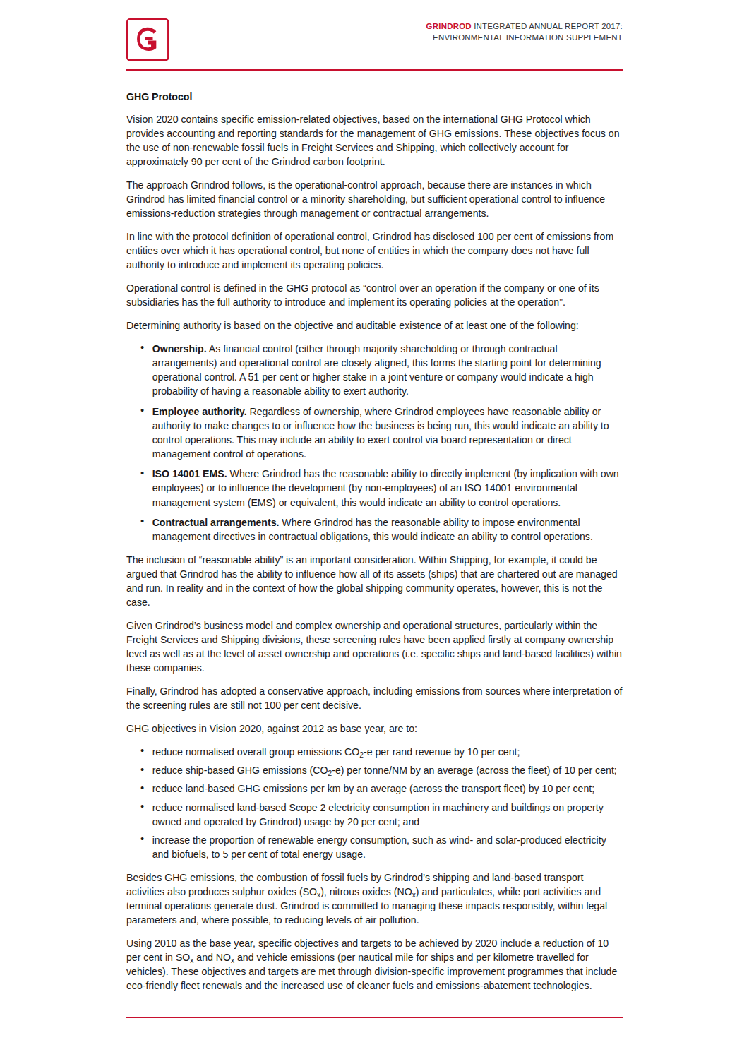GRINDROD INTEGRATED ANNUAL REPORT 2017:
ENVIRONMENTAL INFORMATION SUPPLEMENT
GHG Protocol
Vision 2020 contains specific emission-related objectives, based on the international GHG Protocol which provides accounting and reporting standards for the management of GHG emissions. These objectives focus on the use of non-renewable fossil fuels in Freight Services and Shipping, which collectively account for approximately 90 per cent of the Grindrod carbon footprint.
The approach Grindrod follows, is the operational-control approach, because there are instances in which Grindrod has limited financial control or a minority shareholding, but sufficient operational control to influence emissions-reduction strategies through management or contractual arrangements.
In line with the protocol definition of operational control, Grindrod has disclosed 100 per cent of emissions from entities over which it has operational control, but none of entities in which the company does not have full authority to introduce and implement its operating policies.
Operational control is defined in the GHG protocol as “control over an operation if the company or one of its subsidiaries has the full authority to introduce and implement its operating policies at the operation”.
Determining authority is based on the objective and auditable existence of at least one of the following:
Ownership. As financial control (either through majority shareholding or through contractual arrangements) and operational control are closely aligned, this forms the starting point for determining operational control. A 51 per cent or higher stake in a joint venture or company would indicate a high probability of having a reasonable ability to exert authority.
Employee authority. Regardless of ownership, where Grindrod employees have reasonable ability or authority to make changes to or influence how the business is being run, this would indicate an ability to control operations. This may include an ability to exert control via board representation or direct management control of operations.
ISO 14001 EMS. Where Grindrod has the reasonable ability to directly implement (by implication with own employees) or to influence the development (by non-employees) of an ISO 14001 environmental management system (EMS) or equivalent, this would indicate an ability to control operations.
Contractual arrangements. Where Grindrod has the reasonable ability to impose environmental management directives in contractual obligations, this would indicate an ability to control operations.
The inclusion of “reasonable ability” is an important consideration. Within Shipping, for example, it could be argued that Grindrod has the ability to influence how all of its assets (ships) that are chartered out are managed and run. In reality and in the context of how the global shipping community operates, however, this is not the case.
Given Grindrod’s business model and complex ownership and operational structures, particularly within the Freight Services and Shipping divisions, these screening rules have been applied firstly at company ownership level as well as at the level of asset ownership and operations (i.e. specific ships and land-based facilities) within these companies.
Finally, Grindrod has adopted a conservative approach, including emissions from sources where interpretation of the screening rules are still not 100 per cent decisive.
GHG objectives in Vision 2020, against 2012 as base year, are to:
reduce normalised overall group emissions CO2-e per rand revenue by 10 per cent;
reduce ship-based GHG emissions (CO2-e) per tonne/NM by an average (across the fleet) of 10 per cent;
reduce land-based GHG emissions per km by an average (across the transport fleet) by 10 per cent;
reduce normalised land-based Scope 2 electricity consumption in machinery and buildings on property owned and operated by Grindrod) usage by 20 per cent; and
increase the proportion of renewable energy consumption, such as wind- and solar-produced electricity and biofuels, to 5 per cent of total energy usage.
Besides GHG emissions, the combustion of fossil fuels by Grindrod’s shipping and land-based transport activities also produces sulphur oxides (SOx), nitrous oxides (NOx) and particulates, while port activities and terminal operations generate dust. Grindrod is committed to managing these impacts responsibly, within legal parameters and, where possible, to reducing levels of air pollution.
Using 2010 as the base year, specific objectives and targets to be achieved by 2020 include a reduction of 10 per cent in SOx and NOx and vehicle emissions (per nautical mile for ships and per kilometre travelled for vehicles). These objectives and targets are met through division-specific improvement programmes that include eco-friendly fleet renewals and the increased use of cleaner fuels and emissions-abatement technologies.